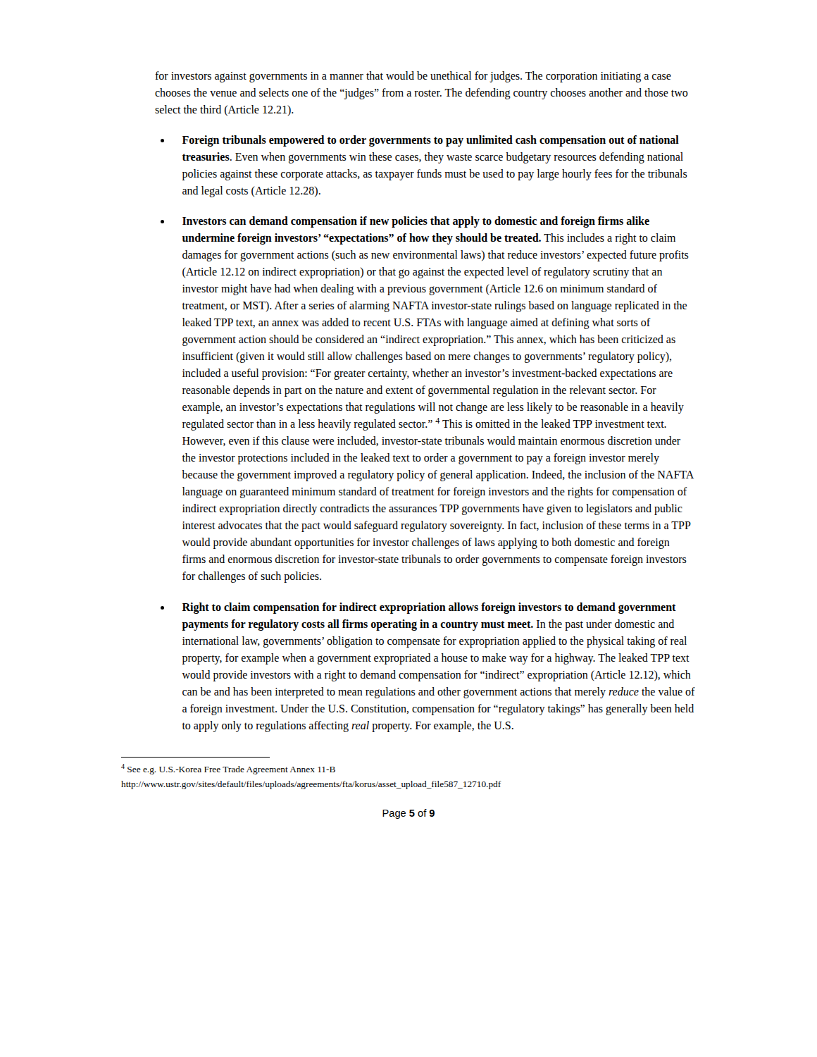for investors against governments in a manner that would be unethical for judges. The corporation initiating a case chooses the venue and selects one of the “judges” from a roster. The defending country chooses another and those two select the third (Article 12.21).
Foreign tribunals empowered to order governments to pay unlimited cash compensation out of national treasuries. Even when governments win these cases, they waste scarce budgetary resources defending national policies against these corporate attacks, as taxpayer funds must be used to pay large hourly fees for the tribunals and legal costs (Article 12.28).
Investors can demand compensation if new policies that apply to domestic and foreign firms alike undermine foreign investors’ “expectations” of how they should be treated. This includes a right to claim damages for government actions (such as new environmental laws) that reduce investors’ expected future profits (Article 12.12 on indirect expropriation) or that go against the expected level of regulatory scrutiny that an investor might have had when dealing with a previous government (Article 12.6 on minimum standard of treatment, or MST). After a series of alarming NAFTA investor-state rulings based on language replicated in the leaked TPP text, an annex was added to recent U.S. FTAs with language aimed at defining what sorts of government action should be considered an “indirect expropriation.” This annex, which has been criticized as insufficient (given it would still allow challenges based on mere changes to governments’ regulatory policy), included a useful provision: “For greater certainty, whether an investor’s investment-backed expectations are reasonable depends in part on the nature and extent of governmental regulation in the relevant sector. For example, an investor’s expectations that regulations will not change are less likely to be reasonable in a heavily regulated sector than in a less heavily regulated sector.” 4 This is omitted in the leaked TPP investment text. However, even if this clause were included, investor-state tribunals would maintain enormous discretion under the investor protections included in the leaked text to order a government to pay a foreign investor merely because the government improved a regulatory policy of general application. Indeed, the inclusion of the NAFTA language on guaranteed minimum standard of treatment for foreign investors and the rights for compensation of indirect expropriation directly contradicts the assurances TPP governments have given to legislators and public interest advocates that the pact would safeguard regulatory sovereignty. In fact, inclusion of these terms in a TPP would provide abundant opportunities for investor challenges of laws applying to both domestic and foreign firms and enormous discretion for investor-state tribunals to order governments to compensate foreign investors for challenges of such policies.
Right to claim compensation for indirect expropriation allows foreign investors to demand government payments for regulatory costs all firms operating in a country must meet. In the past under domestic and international law, governments’ obligation to compensate for expropriation applied to the physical taking of real property, for example when a government expropriated a house to make way for a highway. The leaked TPP text would provide investors with a right to demand compensation for “indirect” expropriation (Article 12.12), which can be and has been interpreted to mean regulations and other government actions that merely reduce the value of a foreign investment. Under the U.S. Constitution, compensation for “regulatory takings” has generally been held to apply only to regulations affecting real property. For example, the U.S.
4 See e.g. U.S.-Korea Free Trade Agreement Annex 11-B
http://www.ustr.gov/sites/default/files/uploads/agreements/fta/korus/asset_upload_file587_12710.pdf
Page 5 of 9